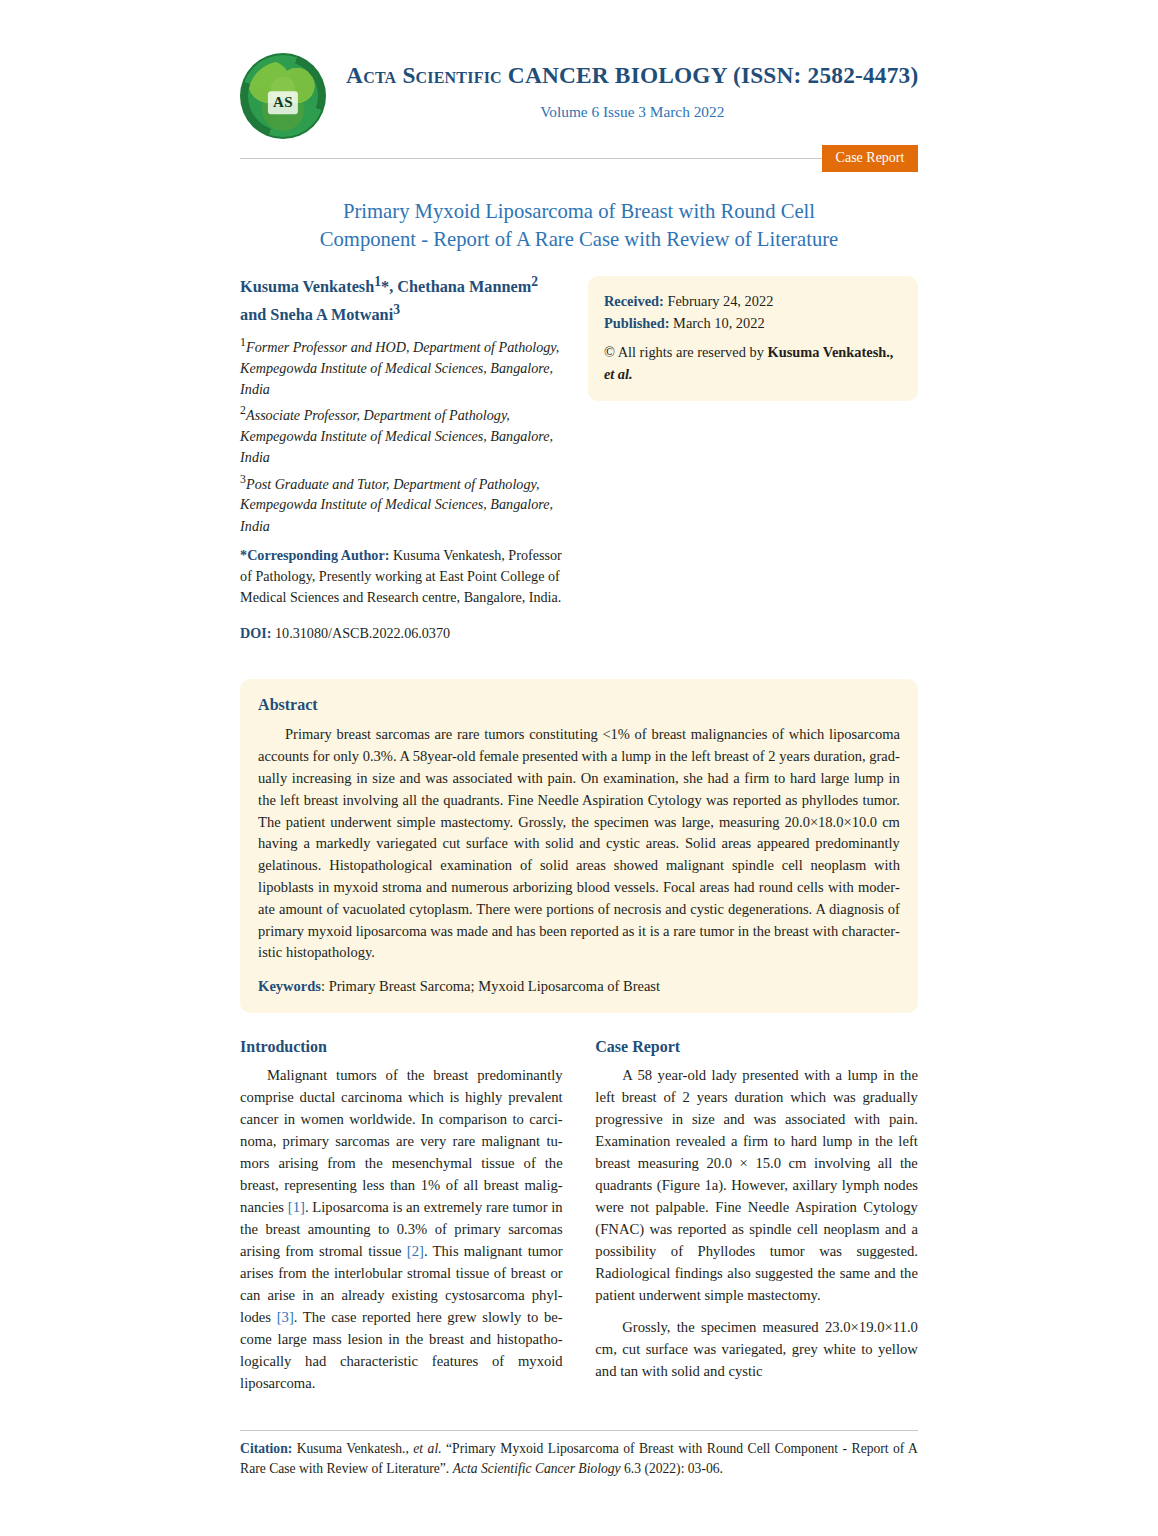Acta Scientific CANCER BIOLOGY (ISSN: 2582-4473)
Volume 6 Issue 3 March 2022
Case Report
Primary Myxoid Liposarcoma of Breast with Round Cell
Component - Report of A Rare Case with Review of Literature
Kusuma Venkatesh1*, Chethana Mannem2 and Sneha A Motwani3
1Former Professor and HOD, Department of Pathology, Kempegowda Institute of Medical Sciences, Bangalore, India
2Associate Professor, Department of Pathology, Kempegowda Institute of Medical Sciences, Bangalore, India
3Post Graduate and Tutor, Department of Pathology, Kempegowda Institute of Medical Sciences, Bangalore, India
*Corresponding Author: Kusuma Venkatesh, Professor of Pathology, Presently working at East Point College of Medical Sciences and Research centre, Bangalore, India.
DOI: 10.31080/ASCB.2022.06.0370
Received: February 24, 2022
Published: March 10, 2022
© All rights are reserved by Kusuma Venkatesh., et al.
Abstract
Primary breast sarcomas are rare tumors constituting <1% of breast malignancies of which liposarcoma accounts for only 0.3%. A 58year-old female presented with a lump in the left breast of 2 years duration, gradually increasing in size and was associated with pain. On examination, she had a firm to hard large lump in the left breast involving all the quadrants. Fine Needle Aspiration Cytology was reported as phyllodes tumor. The patient underwent simple mastectomy. Grossly, the specimen was large, measuring 20.0×18.0×10.0 cm having a markedly variegated cut surface with solid and cystic areas. Solid areas appeared predominantly gelatinous. Histopathological examination of solid areas showed malignant spindle cell neoplasm with lipoblasts in myxoid stroma and numerous arborizing blood vessels. Focal areas had round cells with moderate amount of vacuolated cytoplasm. There were portions of necrosis and cystic degenerations. A diagnosis of primary myxoid liposarcoma was made and has been reported as it is a rare tumor in the breast with characteristic histopathology.
Keywords: Primary Breast Sarcoma; Myxoid Liposarcoma of Breast
Introduction
Malignant tumors of the breast predominantly comprise ductal carcinoma which is highly prevalent cancer in women worldwide. In comparison to carcinoma, primary sarcomas are very rare malignant tumors arising from the mesenchymal tissue of the breast, representing less than 1% of all breast malignancies [1]. Liposarcoma is an extremely rare tumor in the breast amounting to 0.3% of primary sarcomas arising from stromal tissue [2]. This malignant tumor arises from the interlobular stromal tissue of breast or can arise in an already existing cystosarcoma phyllodes [3]. The case reported here grew slowly to become large mass lesion in the breast and histopathologically had characteristic features of myxoid liposarcoma.
Case Report
A 58 year-old lady presented with a lump in the left breast of 2 years duration which was gradually progressive in size and was associated with pain. Examination revealed a firm to hard lump in the left breast measuring 20.0 × 15.0 cm involving all the quadrants (Figure 1a). However, axillary lymph nodes were not palpable. Fine Needle Aspiration Cytology (FNAC) was reported as spindle cell neoplasm and a possibility of Phyllodes tumor was suggested. Radiological findings also suggested the same and the patient underwent simple mastectomy.
Grossly, the specimen measured 23.0×19.0×11.0 cm, cut surface was variegated, grey white to yellow and tan with solid and cystic
Citation: Kusuma Venkatesh., et al. “Primary Myxoid Liposarcoma of Breast with Round Cell Component - Report of A Rare Case with Review of Literature”. Acta Scientific Cancer Biology 6.3 (2022): 03-06.